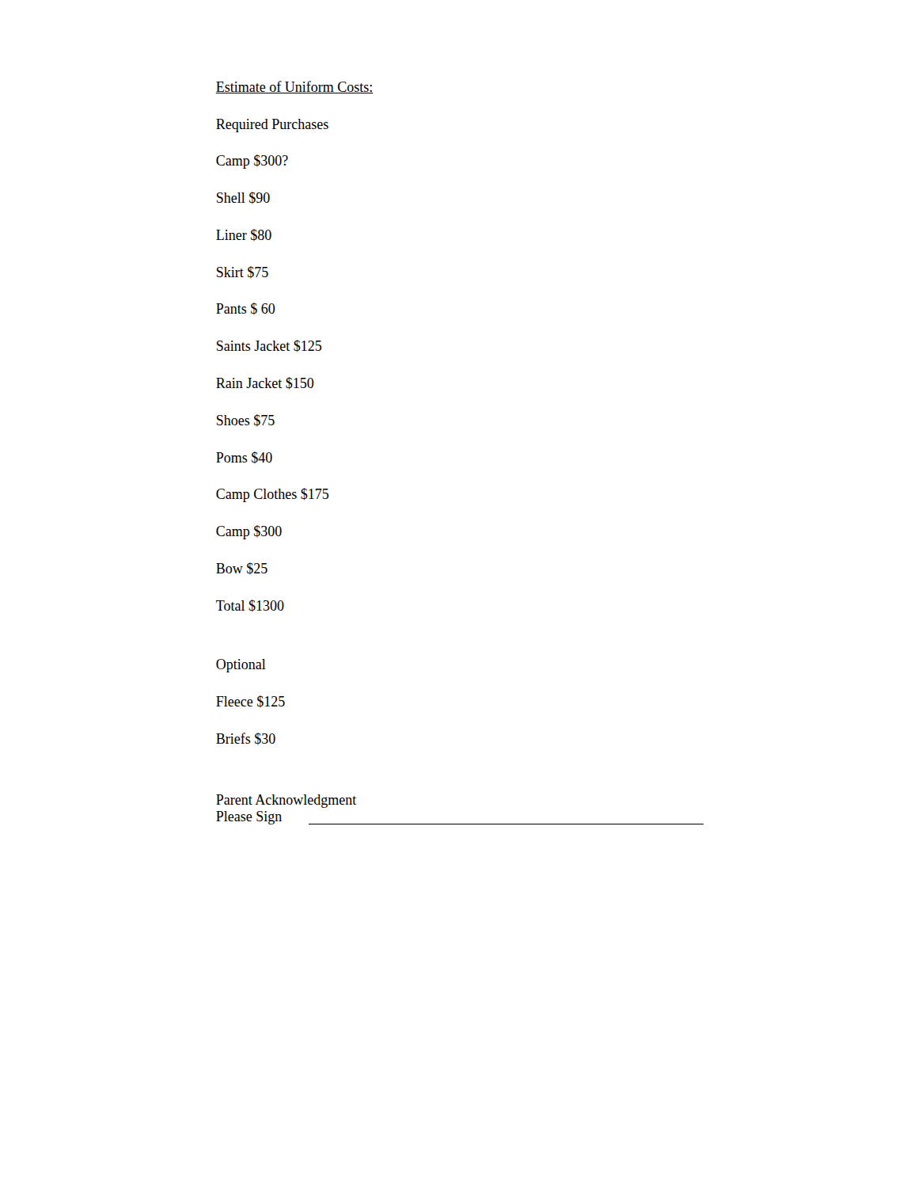Estimate of Uniform Costs:
Required Purchases
Camp $300?
Shell $90
Liner $80
Skirt $75
Pants $ 60
Saints Jacket $125
Rain Jacket $150
Shoes $75
Poms $40
Camp Clothes $175
Camp $300
Bow $25
Total $1300
Optional
Fleece $125
Briefs $30
Parent Acknowledgment
Please Sign